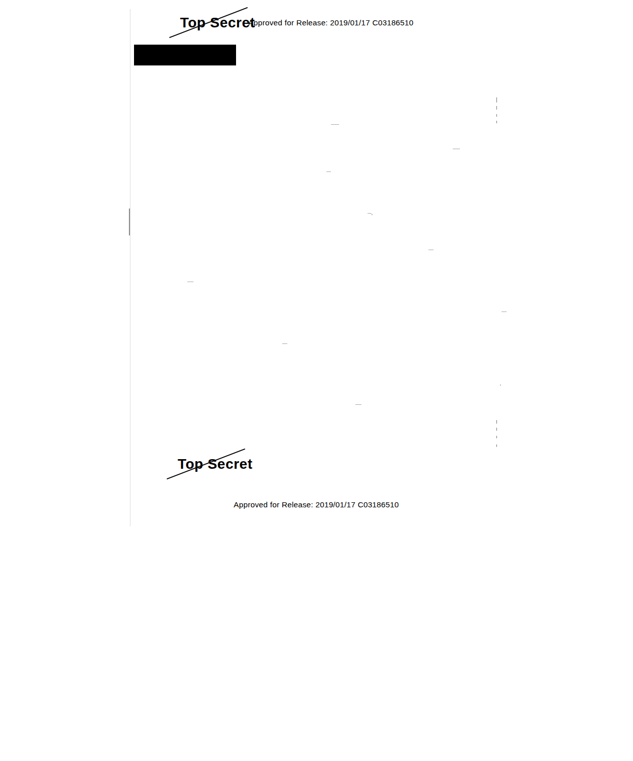Approved for Release: 2019/01/17 C03186510
Top Secret
Top Secret
Approved for Release: 2019/01/17 C03186510